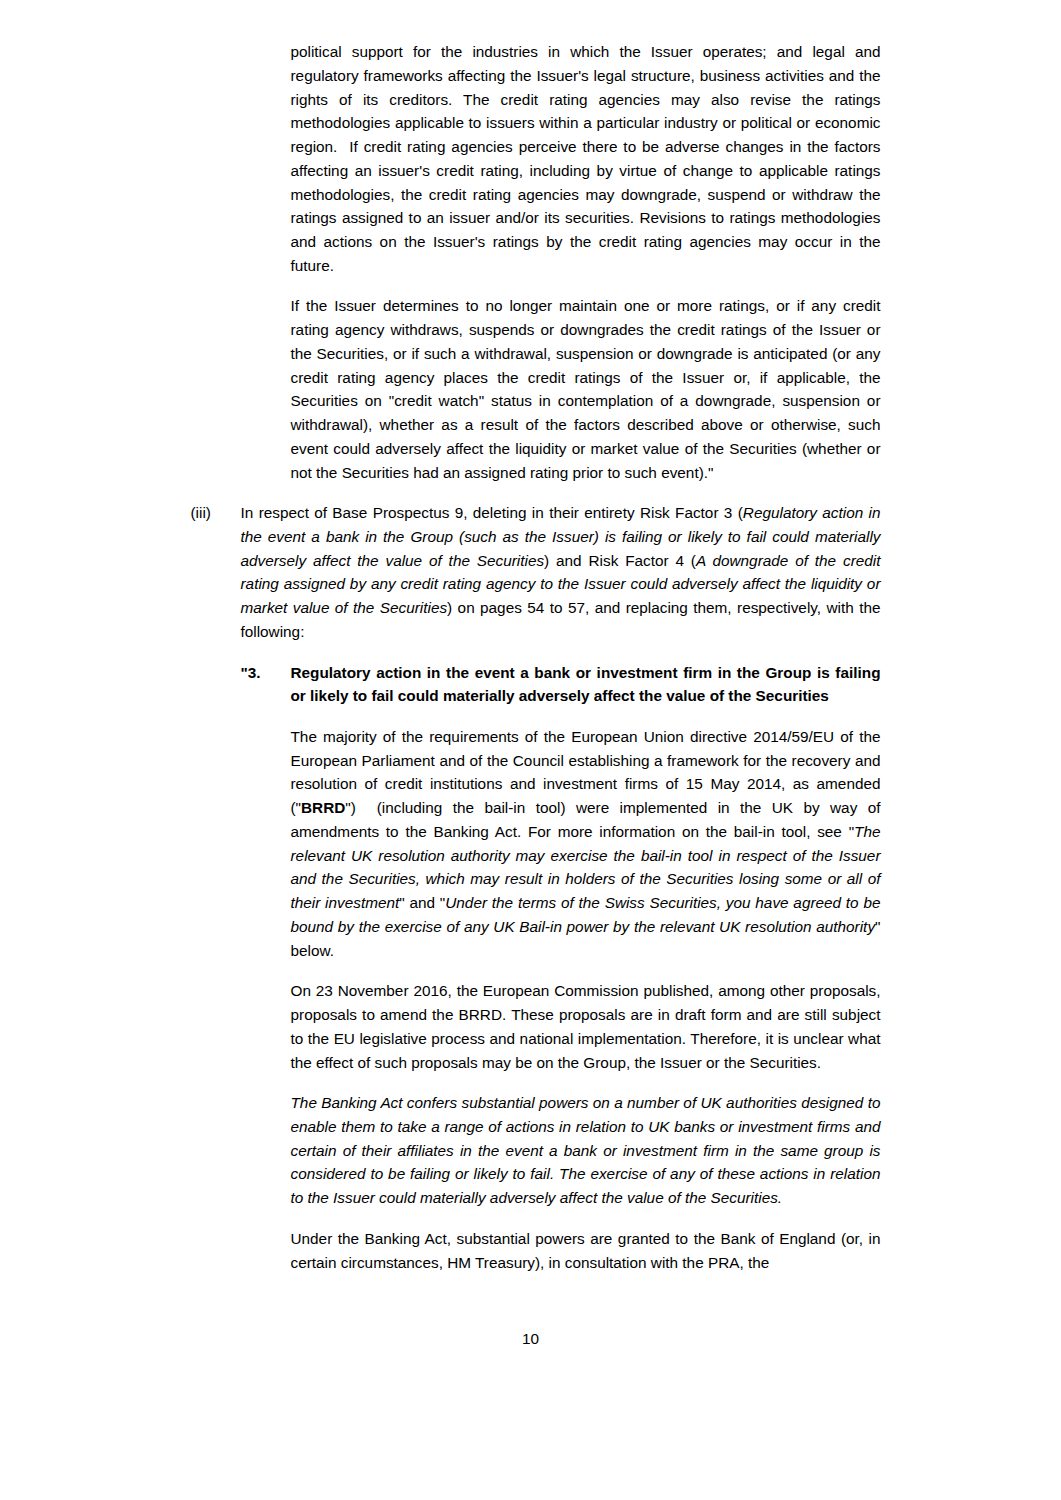political support for the industries in which the Issuer operates; and legal and regulatory frameworks affecting the Issuer's legal structure, business activities and the rights of its creditors. The credit rating agencies may also revise the ratings methodologies applicable to issuers within a particular industry or political or economic region. If credit rating agencies perceive there to be adverse changes in the factors affecting an issuer's credit rating, including by virtue of change to applicable ratings methodologies, the credit rating agencies may downgrade, suspend or withdraw the ratings assigned to an issuer and/or its securities. Revisions to ratings methodologies and actions on the Issuer's ratings by the credit rating agencies may occur in the future.
If the Issuer determines to no longer maintain one or more ratings, or if any credit rating agency withdraws, suspends or downgrades the credit ratings of the Issuer or the Securities, or if such a withdrawal, suspension or downgrade is anticipated (or any credit rating agency places the credit ratings of the Issuer or, if applicable, the Securities on "credit watch" status in contemplation of a downgrade, suspension or withdrawal), whether as a result of the factors described above or otherwise, such event could adversely affect the liquidity or market value of the Securities (whether or not the Securities had an assigned rating prior to such event)."
(iii)
In respect of Base Prospectus 9, deleting in their entirety Risk Factor 3 (Regulatory action in the event a bank in the Group (such as the Issuer) is failing or likely to fail could materially adversely affect the value of the Securities) and Risk Factor 4 (A downgrade of the credit rating assigned by any credit rating agency to the Issuer could adversely affect the liquidity or market value of the Securities) on pages 54 to 57, and replacing them, respectively, with the following:
"3.
Regulatory action in the event a bank or investment firm in the Group is failing or likely to fail could materially adversely affect the value of the Securities
The majority of the requirements of the European Union directive 2014/59/EU of the European Parliament and of the Council establishing a framework for the recovery and resolution of credit institutions and investment firms of 15 May 2014, as amended ("BRRD") (including the bail-in tool) were implemented in the UK by way of amendments to the Banking Act. For more information on the bail-in tool, see "The relevant UK resolution authority may exercise the bail-in tool in respect of the Issuer and the Securities, which may result in holders of the Securities losing some or all of their investment" and "Under the terms of the Swiss Securities, you have agreed to be bound by the exercise of any UK Bail-in power by the relevant UK resolution authority" below.
On 23 November 2016, the European Commission published, among other proposals, proposals to amend the BRRD. These proposals are in draft form and are still subject to the EU legislative process and national implementation. Therefore, it is unclear what the effect of such proposals may be on the Group, the Issuer or the Securities.
The Banking Act confers substantial powers on a number of UK authorities designed to enable them to take a range of actions in relation to UK banks or investment firms and certain of their affiliates in the event a bank or investment firm in the same group is considered to be failing or likely to fail. The exercise of any of these actions in relation to the Issuer could materially adversely affect the value of the Securities.
Under the Banking Act, substantial powers are granted to the Bank of England (or, in certain circumstances, HM Treasury), in consultation with the PRA, the
10